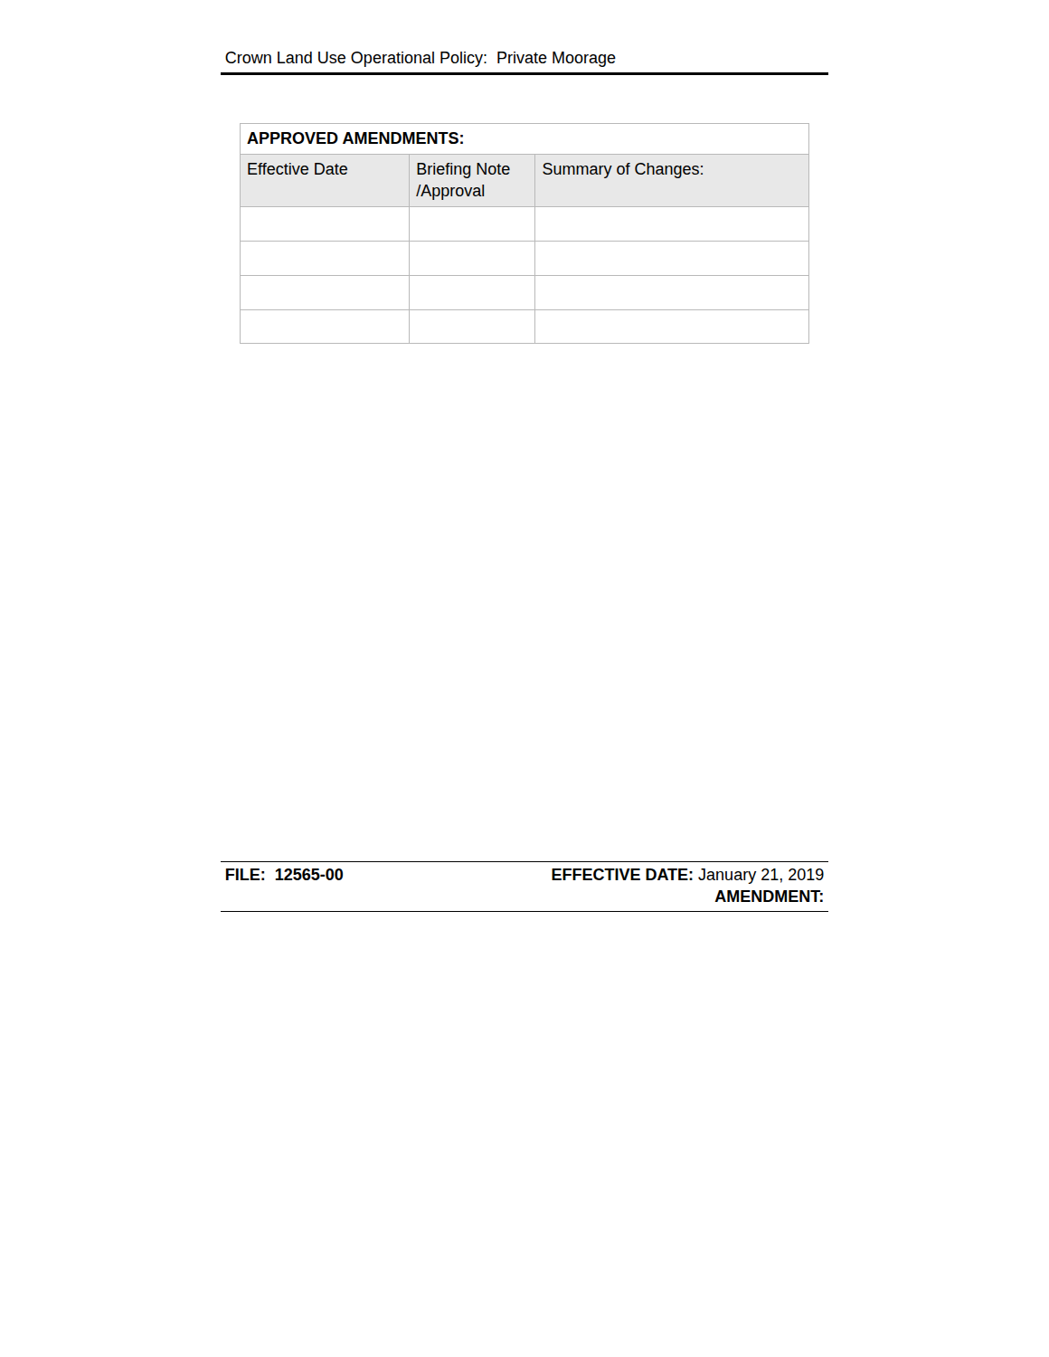Crown Land Use Operational Policy: Private Moorage
| APPROVED AMENDMENTS: |
| Effective Date | Briefing Note /Approval | Summary of Changes: |
FILE: 12565-00
EFFECTIVE DATE: January 21, 2019
AMENDMENT: